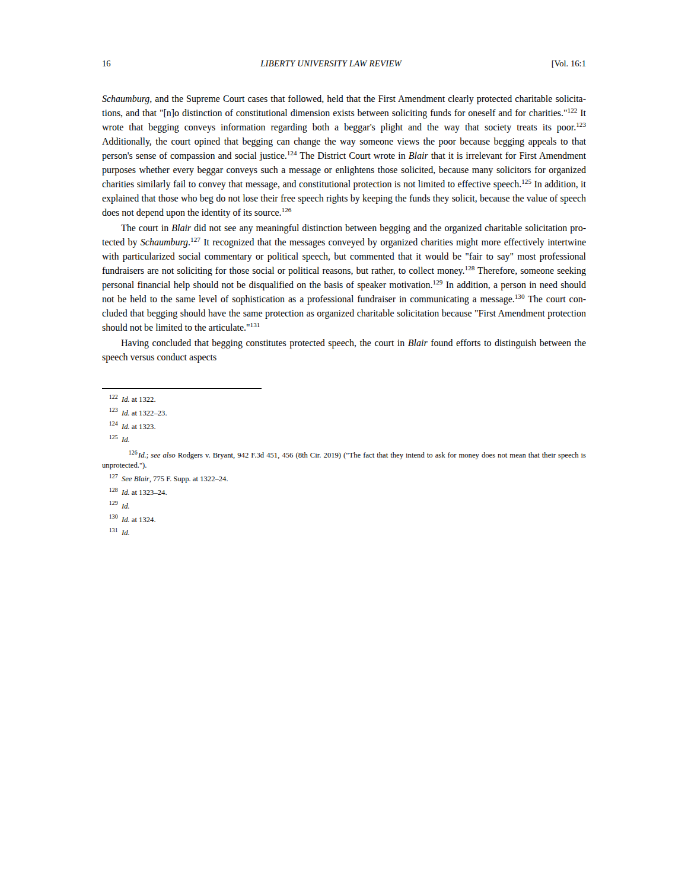16 LIBERTY UNIVERSITY LAW REVIEW [Vol. 16:1
Schaumburg, and the Supreme Court cases that followed, held that the First Amendment clearly protected charitable solicitations, and that "[n]o distinction of constitutional dimension exists between soliciting funds for oneself and for charities."122 It wrote that begging conveys information regarding both a beggar's plight and the way that society treats its poor.123 Additionally, the court opined that begging can change the way someone views the poor because begging appeals to that person's sense of compassion and social justice.124 The District Court wrote in Blair that it is irrelevant for First Amendment purposes whether every beggar conveys such a message or enlightens those solicited, because many solicitors for organized charities similarly fail to convey that message, and constitutional protection is not limited to effective speech.125 In addition, it explained that those who beg do not lose their free speech rights by keeping the funds they solicit, because the value of speech does not depend upon the identity of its source.126
The court in Blair did not see any meaningful distinction between begging and the organized charitable solicitation protected by Schaumburg.127 It recognized that the messages conveyed by organized charities might more effectively intertwine with particularized social commentary or political speech, but commented that it would be "fair to say" most professional fundraisers are not soliciting for those social or political reasons, but rather, to collect money.128 Therefore, someone seeking personal financial help should not be disqualified on the basis of speaker motivation.129 In addition, a person in need should not be held to the same level of sophistication as a professional fundraiser in communicating a message.130 The court concluded that begging should have the same protection as organized charitable solicitation because "First Amendment protection should not be limited to the articulate."131
Having concluded that begging constitutes protected speech, the court in Blair found efforts to distinguish between the speech versus conduct aspects
Id. at 1322.
Id. at 1322–23.
Id. at 1323.
Id.
Id.; see also Rodgers v. Bryant, 942 F.3d 451, 456 (8th Cir. 2019) ("The fact that they intend to ask for money does not mean that their speech is unprotected.").
See Blair, 775 F. Supp. at 1322–24.
Id. at 1323–24.
Id.
Id. at 1324.
Id.